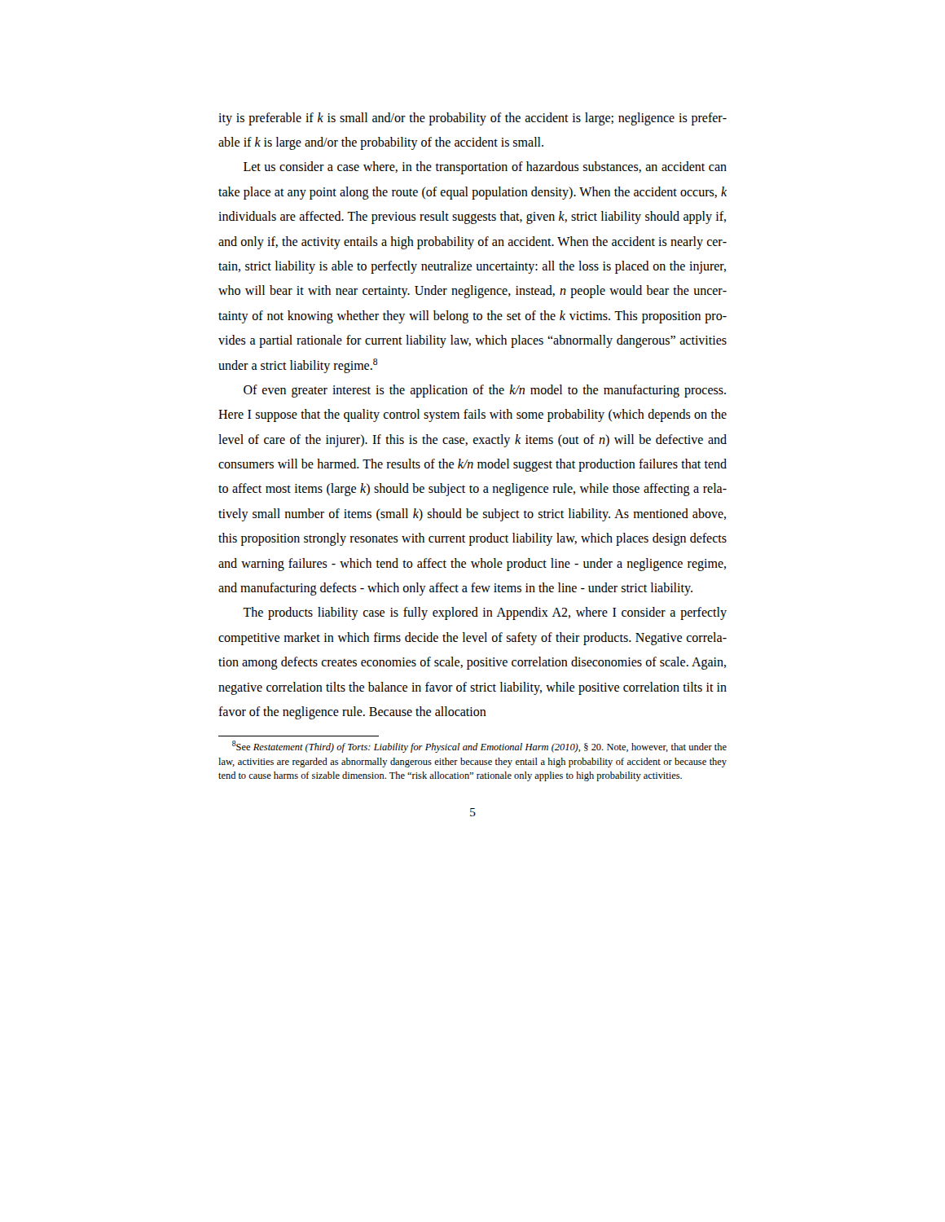ity is preferable if k is small and/or the probability of the accident is large; negligence is preferable if k is large and/or the probability of the accident is small.
Let us consider a case where, in the transportation of hazardous substances, an accident can take place at any point along the route (of equal population density). When the accident occurs, k individuals are affected. The previous result suggests that, given k, strict liability should apply if, and only if, the activity entails a high probability of an accident. When the accident is nearly certain, strict liability is able to perfectly neutralize uncertainty: all the loss is placed on the injurer, who will bear it with near certainty. Under negligence, instead, n people would bear the uncertainty of not knowing whether they will belong to the set of the k victims. This proposition provides a partial rationale for current liability law, which places “abnormally dangerous” activities under a strict liability regime.8
Of even greater interest is the application of the k/n model to the manufacturing process. Here I suppose that the quality control system fails with some probability (which depends on the level of care of the injurer). If this is the case, exactly k items (out of n) will be defective and consumers will be harmed. The results of the k/n model suggest that production failures that tend to affect most items (large k) should be subject to a negligence rule, while those affecting a relatively small number of items (small k) should be subject to strict liability. As mentioned above, this proposition strongly resonates with current product liability law, which places design defects and warning failures - which tend to affect the whole product line - under a negligence regime, and manufacturing defects - which only affect a few items in the line - under strict liability.
The products liability case is fully explored in Appendix A2, where I consider a perfectly competitive market in which firms decide the level of safety of their products. Negative correlation among defects creates economies of scale, positive correlation diseconomies of scale. Again, negative correlation tilts the balance in favor of strict liability, while positive correlation tilts it in favor of the negligence rule. Because the allocation
8See Restatement (Third) of Torts: Liability for Physical and Emotional Harm (2010), § 20. Note, however, that under the law, activities are regarded as abnormally dangerous either because they entail a high probability of accident or because they tend to cause harms of sizable dimension. The “risk allocation” rationale only applies to high probability activities.
5